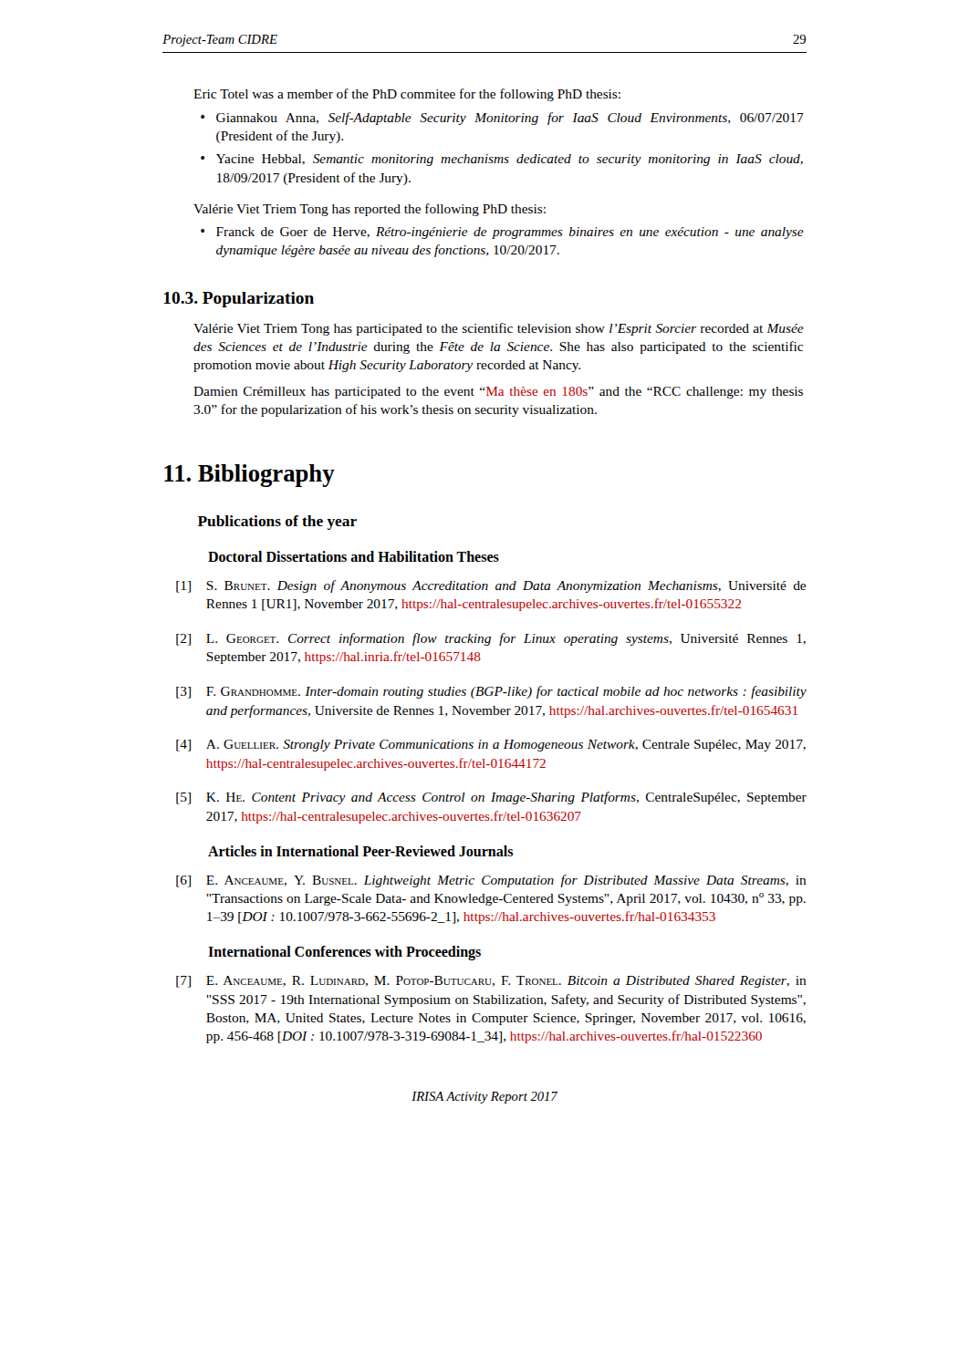Project-Team CIDRE 29
Eric Totel was a member of the PhD commitee for the following PhD thesis:
Giannakou Anna, Self-Adaptable Security Monitoring for IaaS Cloud Environments, 06/07/2017 (President of the Jury).
Yacine Hebbal, Semantic monitoring mechanisms dedicated to security monitoring in IaaS cloud, 18/09/2017 (President of the Jury).
Valérie Viet Triem Tong has reported the following PhD thesis:
Franck de Goer de Herve, Rétro-ingénierie de programmes binaires en une exécution - une analyse dynamique légère basée au niveau des fonctions, 10/20/2017.
10.3. Popularization
Valérie Viet Triem Tong has participated to the scientific television show l’Esprit Sorcier recorded at Musée des Sciences et de l’Industrie during the Fête de la Science. She has also participated to the scientific promotion movie about High Security Laboratory recorded at Nancy.
Damien Crémilleux has participated to the event “Ma thèse en 180s” and the “RCC challenge: my thesis 3.0” for the popularization of his work’s thesis on security visualization.
11. Bibliography
Publications of the year
Doctoral Dissertations and Habilitation Theses
[1] S. Brunet. Design of Anonymous Accreditation and Data Anonymization Mechanisms, Université de Rennes 1 [UR1], November 2017, https://hal-centralesupelec.archives-ouvertes.fr/tel-01655322
[2] L. Georget. Correct information flow tracking for Linux operating systems, Université Rennes 1, September 2017, https://hal.inria.fr/tel-01657148
[3] F. Grandhomme. Inter-domain routing studies (BGP-like) for tactical mobile ad hoc networks : feasibility and performances, Universite de Rennes 1, November 2017, https://hal.archives-ouvertes.fr/tel-01654631
[4] A. Guellier. Strongly Private Communications in a Homogeneous Network, Centrale Supélec, May 2017, https://hal-centralesupelec.archives-ouvertes.fr/tel-01644172
[5] K. He. Content Privacy and Access Control on Image-Sharing Platforms, CentraleSupélec, September 2017, https://hal-centralesupelec.archives-ouvertes.fr/tel-01636207
Articles in International Peer-Reviewed Journals
[6] E. Anceaume, Y. Busnel. Lightweight Metric Computation for Distributed Massive Data Streams, in "Transactions on Large-Scale Data- and Knowledge-Centered Systems", April 2017, vol. 10430, no 33, pp. 1–39 [DOI : 10.1007/978-3-662-55696-2_1], https://hal.archives-ouvertes.fr/hal-01634353
International Conferences with Proceedings
[7] E. Anceaume, R. Ludinard, M. Potop-Butucaru, F. Tronel. Bitcoin a Distributed Shared Register, in "SSS 2017 - 19th International Symposium on Stabilization, Safety, and Security of Distributed Systems", Boston, MA, United States, Lecture Notes in Computer Science, Springer, November 2017, vol. 10616, pp. 456-468 [DOI : 10.1007/978-3-319-69084-1_34], https://hal.archives-ouvertes.fr/hal-01522360
IRISA Activity Report 2017